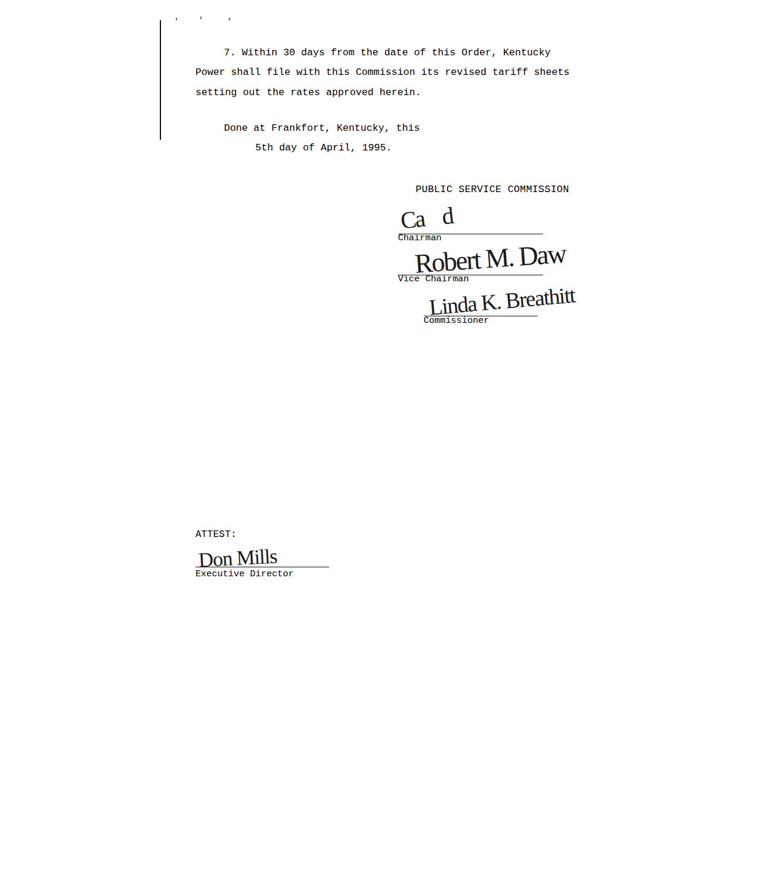' ' '
7. Within 30 days from the date of this Order, Kentucky Power shall file with this Commission its revised tariff sheets setting out the rates approved herein.
Done at Frankfort, Kentucky, this 5th day of April, 1995.
PUBLIC SERVICE COMMISSION
Ca d
Chairman
Robert M. Daw
Vice Chairman
Linda K. Breathitt
Commissioner
ATTEST:
Don Mills
Executive Director